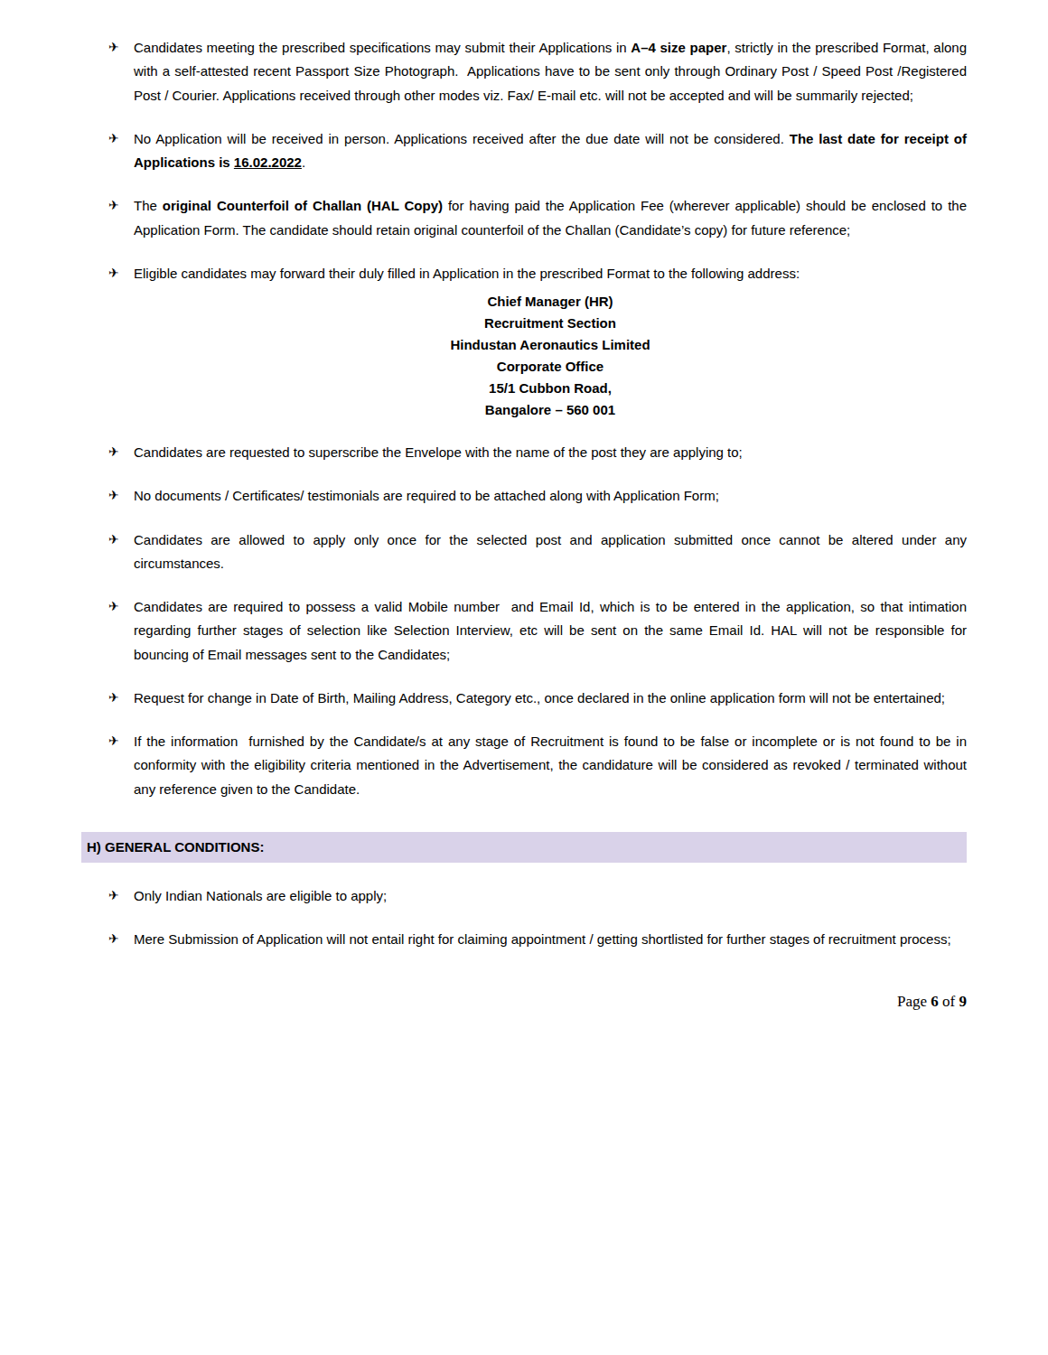Candidates meeting the prescribed specifications may submit their Applications in A–4 size paper, strictly in the prescribed Format, along with a self-attested recent Passport Size Photograph. Applications have to be sent only through Ordinary Post / Speed Post /Registered Post / Courier. Applications received through other modes viz. Fax/ E-mail etc. will not be accepted and will be summarily rejected;
No Application will be received in person. Applications received after the due date will not be considered. The last date for receipt of Applications is 16.02.2022.
The original Counterfoil of Challan (HAL Copy) for having paid the Application Fee (wherever applicable) should be enclosed to the Application Form. The candidate should retain original counterfoil of the Challan (Candidate’s copy) for future reference;
Eligible candidates may forward their duly filled in Application in the prescribed Format to the following address:
Chief Manager (HR)
Recruitment Section
Hindustan Aeronautics Limited
Corporate Office
15/1 Cubbon Road,
Bangalore – 560 001
Candidates are requested to superscribe the Envelope with the name of the post they are applying to;
No documents / Certificates/ testimonials are required to be attached along with Application Form;
Candidates are allowed to apply only once for the selected post and application submitted once cannot be altered under any circumstances.
Candidates are required to possess a valid Mobile number and Email Id, which is to be entered in the application, so that intimation regarding further stages of selection like Selection Interview, etc will be sent on the same Email Id. HAL will not be responsible for bouncing of Email messages sent to the Candidates;
Request for change in Date of Birth, Mailing Address, Category etc., once declared in the online application form will not be entertained;
If the information furnished by the Candidate/s at any stage of Recruitment is found to be false or incomplete or is not found to be in conformity with the eligibility criteria mentioned in the Advertisement, the candidature will be considered as revoked / terminated without any reference given to the Candidate.
H) GENERAL CONDITIONS:
Only Indian Nationals are eligible to apply;
Mere Submission of Application will not entail right for claiming appointment / getting shortlisted for further stages of recruitment process;
Page 6 of 9